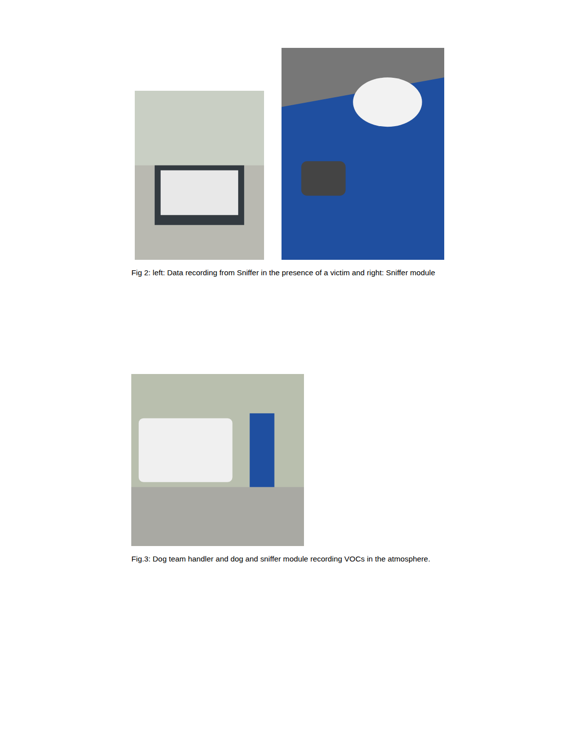Fig 2: left: Data recording from Sniffer in the presence of a victim and right: Sniffer module
Fig.3: Dog team handler and dog and sniffer module recording VOCs in the atmosphere.